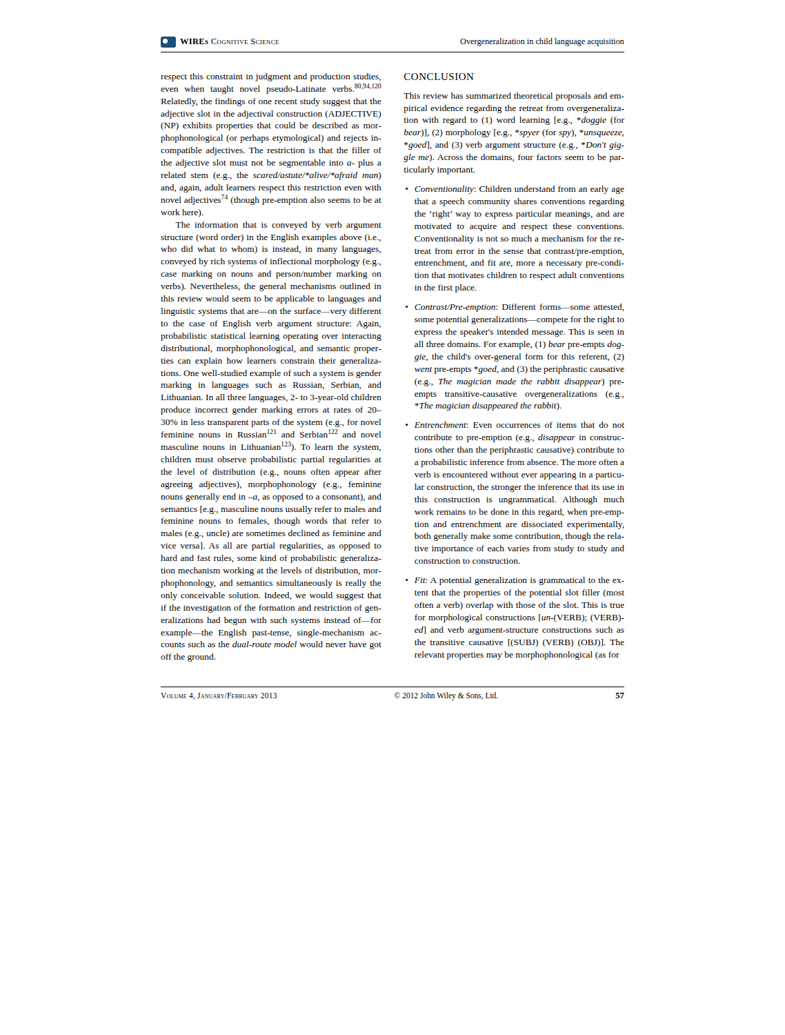WIREs Cognitive Science
Overgeneralization in child language acquisition
respect this constraint in judgment and production studies, even when taught novel pseudo-Latinate verbs.80,94,120 Relatedly, the findings of one recent study suggest that the adjective slot in the adjectival construction (ADJECTIVE) (NP) exhibits properties that could be described as morphophonological (or perhaps etymological) and rejects incompatible adjectives. The restriction is that the filler of the adjective slot must not be segmentable into a- plus a related stem (e.g., the scared/astute/*alive/*afraid man) and, again, adult learners respect this restriction even with novel adjectives74 (though pre-emption also seems to be at work here).
The information that is conveyed by verb argument structure (word order) in the English examples above (i.e., who did what to whom) is instead, in many languages, conveyed by rich systems of inflectional morphology (e.g., case marking on nouns and person/number marking on verbs). Nevertheless, the general mechanisms outlined in this review would seem to be applicable to languages and linguistic systems that are—on the surface—very different to the case of English verb argument structure: Again, probabilistic statistical learning operating over interacting distributional, morphophonological, and semantic properties can explain how learners constrain their generalizations. One well-studied example of such a system is gender marking in languages such as Russian, Serbian, and Lithuanian. In all three languages, 2- to 3-year-old children produce incorrect gender marking errors at rates of 20–30% in less transparent parts of the system (e.g., for novel feminine nouns in Russian121 and Serbian122 and novel masculine nouns in Lithuanian123). To learn the system, children must observe probabilistic partial regularities at the level of distribution (e.g., nouns often appear after agreeing adjectives), morphophonology (e.g., feminine nouns generally end in –a, as opposed to a consonant), and semantics [e.g., masculine nouns usually refer to males and feminine nouns to females, though words that refer to males (e.g., uncle) are sometimes declined as feminine and vice versa]. As all are partial regularities, as opposed to hard and fast rules, some kind of probabilistic generalization mechanism working at the levels of distribution, morphophonology, and semantics simultaneously is really the only conceivable solution. Indeed, we would suggest that if the investigation of the formation and restriction of generalizations had begun with such systems instead of—for example—the English past-tense, single-mechanism accounts such as the dual-route model would never have got off the ground.
CONCLUSION
This review has summarized theoretical proposals and empirical evidence regarding the retreat from overgeneralization with regard to (1) word learning [e.g., *doggie (for bear)], (2) morphology [e.g., *spyer (for spy), *unsqueeze, *goed], and (3) verb argument structure (e.g., *Don't giggle me). Across the domains, four factors seem to be particularly important.
Conventionality: Children understand from an early age that a speech community shares conventions regarding the ‘right’ way to express particular meanings, and are motivated to acquire and respect these conventions. Conventionality is not so much a mechanism for the retreat from error in the sense that contrast/pre-emption, entrenchment, and fit are, more a necessary pre-condition that motivates children to respect adult conventions in the first place.
Contrast/Pre-emption: Different forms—some attested, some potential generalizations—compete for the right to express the speaker's intended message. This is seen in all three domains. For example, (1) bear pre-empts doggie, the child's over-general form for this referent, (2) went pre-empts *goed, and (3) the periphrastic causative (e.g., The magician made the rabbit disappear) pre-empts transitive-causative overgeneralizations (e.g., *The magician disappeared the rabbit).
Entrenchment: Even occurrences of items that do not contribute to pre-emption (e.g., disappear in constructions other than the periphrastic causative) contribute to a probabilistic inference from absence. The more often a verb is encountered without ever appearing in a particular construction, the stronger the inference that its use in this construction is ungrammatical. Although much work remains to be done in this regard, when pre-emption and entrenchment are dissociated experimentally, both generally make some contribution, though the relative importance of each varies from study to study and construction to construction.
Fit: A potential generalization is grammatical to the extent that the properties of the potential slot filler (most often a verb) overlap with those of the slot. This is true for morphological constructions [un-(VERB); (VERB)-ed] and verb argument-structure constructions such as the transitive causative [(SUBJ) (VERB) (OBJ)]. The relevant properties may be morphophonological (as for
Volume 4, January/February 2013
© 2012 John Wiley & Sons, Ltd.
57